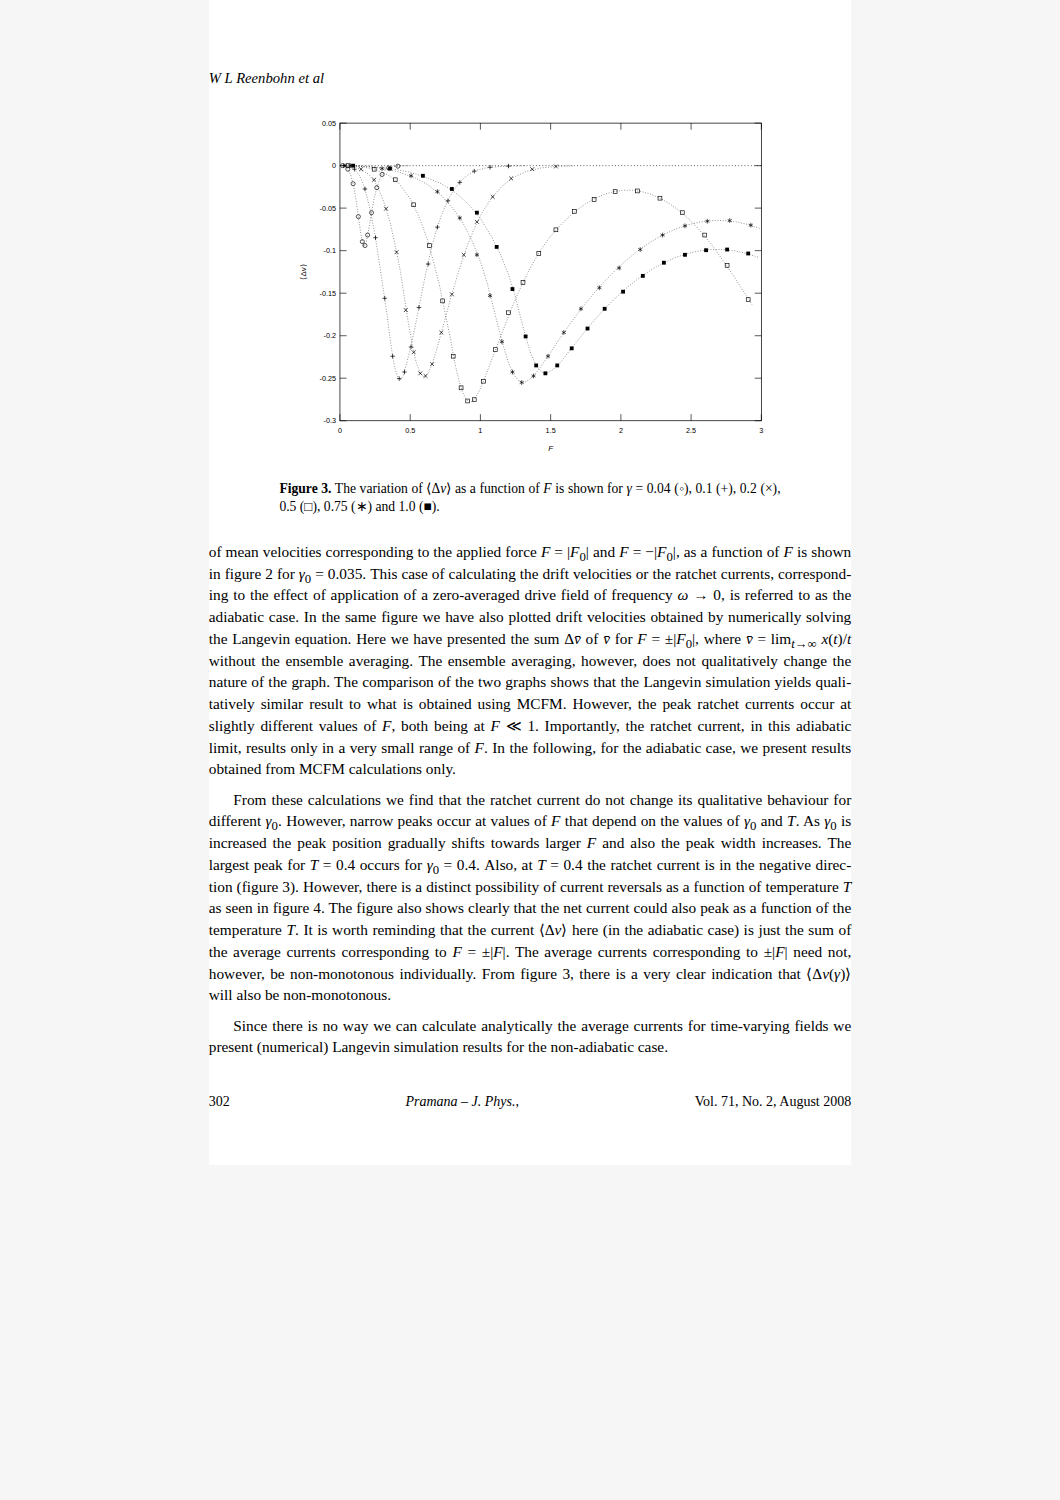W L Reenbohn et al
0.05 0 -0.05 -0.1 -0.15 -0.2 -0.25 -0.3 0 0.5 1 1.5 2 2.5 3 F ⟨Δv⟩
Figure 3. The variation of ⟨Δv⟩ as a function of F is shown for γ = 0.04 (◦), 0.1 (+), 0.2 (×), 0.5 (□), 0.75 (∗) and 1.0 (■).
of mean velocities corresponding to the applied force F = |F0| and F = −|F0|, as a function of F is shown in figure 2 for γ0 = 0.035. This case of calculating the drift velocities or the ratchet currents, corresponding to the effect of application of a zero-averaged drive field of frequency ω → 0, is referred to as the adiabatic case. In the same figure we have also plotted drift velocities obtained by numerically solving the Langevin equation. Here we have presented the sum Δv̄ of v̄ for F = ±|F0|, where v̄ = limt→∞ x(t)/t without the ensemble averaging. The ensemble averaging, however, does not qualitatively change the nature of the graph. The comparison of the two graphs shows that the Langevin simulation yields qualitatively similar result to what is obtained using MCFM. However, the peak ratchet currents occur at slightly different values of F, both being at F ≪ 1. Importantly, the ratchet current, in this adiabatic limit, results only in a very small range of F. In the following, for the adiabatic case, we present results obtained from MCFM calculations only.
From these calculations we find that the ratchet current do not change its qualitative behaviour for different γ0. However, narrow peaks occur at values of F that depend on the values of γ0 and T. As γ0 is increased the peak position gradually shifts towards larger F and also the peak width increases. The largest peak for T = 0.4 occurs for γ0 = 0.4. Also, at T = 0.4 the ratchet current is in the negative direction (figure 3). However, there is a distinct possibility of current reversals as a function of temperature T as seen in figure 4. The figure also shows clearly that the net current could also peak as a function of the temperature T. It is worth reminding that the current ⟨Δv⟩ here (in the adiabatic case) is just the sum of the average currents corresponding to F = ±|F|. The average currents corresponding to ±|F| need not, however, be non-monotonous individually. From figure 3, there is a very clear indication that ⟨Δv(γ)⟩ will also be non-monotonous.
Since there is no way we can calculate analytically the average currents for time-varying fields we present (numerical) Langevin simulation results for the non-adiabatic case.
302 Pramana – J. Phys., Vol. 71, No. 2, August 2008